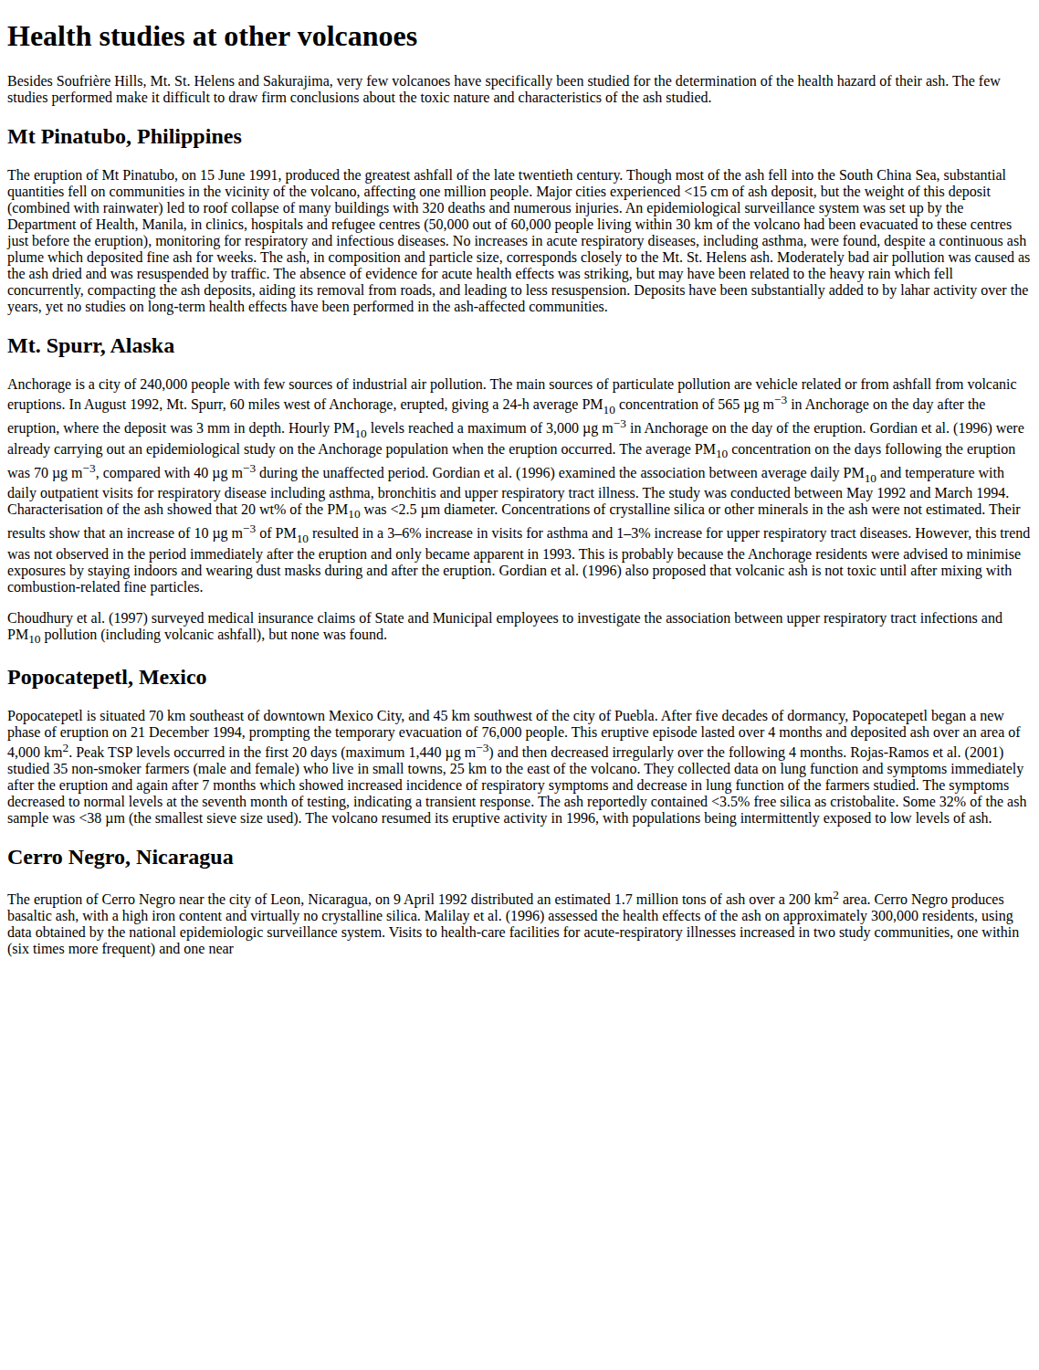Health studies at other volcanoes
Besides Soufrière Hills, Mt. St. Helens and Sakurajima, very few volcanoes have specifically been studied for the determination of the health hazard of their ash. The few studies performed make it difficult to draw firm conclusions about the toxic nature and characteristics of the ash studied.
Mt Pinatubo, Philippines
The eruption of Mt Pinatubo, on 15 June 1991, produced the greatest ashfall of the late twentieth century. Though most of the ash fell into the South China Sea, substantial quantities fell on communities in the vicinity of the volcano, affecting one million people. Major cities experienced <15 cm of ash deposit, but the weight of this deposit (combined with rainwater) led to roof collapse of many buildings with 320 deaths and numerous injuries. An epidemiological surveillance system was set up by the Department of Health, Manila, in clinics, hospitals and refugee centres (50,000 out of 60,000 people living within 30 km of the volcano had been evacuated to these centres just before the eruption), monitoring for respiratory and infectious diseases. No increases in acute respiratory diseases, including asthma, were found, despite a continuous ash plume which deposited fine ash for weeks. The ash, in composition and particle size, corresponds closely to the Mt. St. Helens ash. Moderately bad air pollution was caused as the ash dried and was resuspended by traffic. The absence of evidence for acute health effects was striking, but may have been related to the heavy rain which fell concurrently, compacting the ash deposits, aiding its removal from roads, and leading to less resuspension. Deposits have been substantially added to by lahar activity over the years, yet no studies on long-term health effects have been performed in the ash-affected communities.
Mt. Spurr, Alaska
Anchorage is a city of 240,000 people with few sources of industrial air pollution. The main sources of particulate pollution are vehicle related or from ashfall from volcanic eruptions. In August 1992, Mt. Spurr, 60 miles west of Anchorage, erupted, giving a 24-h average PM10 concentration of 565 µg m−3 in Anchorage on the day after the eruption, where the deposit was 3 mm in depth. Hourly PM10 levels reached a maximum of 3,000 µg m−3 in Anchorage on the day of the eruption. Gordian et al. (1996) were already carrying out an epidemiological study on the Anchorage population when the eruption occurred. The average PM10 concentration on the days following the eruption was 70 µg m−3, compared with 40 µg m−3 during the unaffected period. Gordian et al. (1996) examined the association between average daily PM10 and temperature with daily outpatient visits for respiratory disease including asthma, bronchitis and upper respiratory tract illness. The study was conducted between May 1992 and March 1994. Characterisation of the ash showed that 20 wt% of the PM10 was <2.5 µm diameter. Concentrations of crystalline silica or other minerals in the ash were not estimated. Their results show that an increase of 10 µg m−3 of PM10 resulted in a 3–6% increase in visits for asthma and 1–3% increase for upper respiratory tract diseases. However, this trend was not observed in the period immediately after the eruption and only became apparent in 1993. This is probably because the Anchorage residents were advised to minimise exposures by staying indoors and wearing dust masks during and after the eruption. Gordian et al. (1996) also proposed that volcanic ash is not toxic until after mixing with combustion-related fine particles.
Choudhury et al. (1997) surveyed medical insurance claims of State and Municipal employees to investigate the association between upper respiratory tract infections and PM10 pollution (including volcanic ashfall), but none was found.
Popocatepetl, Mexico
Popocatepetl is situated 70 km southeast of downtown Mexico City, and 45 km southwest of the city of Puebla. After five decades of dormancy, Popocatepetl began a new phase of eruption on 21 December 1994, prompting the temporary evacuation of 76,000 people. This eruptive episode lasted over 4 months and deposited ash over an area of 4,000 km2. Peak TSP levels occurred in the first 20 days (maximum 1,440 µg m−3) and then decreased irregularly over the following 4 months. Rojas-Ramos et al. (2001) studied 35 non-smoker farmers (male and female) who live in small towns, 25 km to the east of the volcano. They collected data on lung function and symptoms immediately after the eruption and again after 7 months which showed increased incidence of respiratory symptoms and decrease in lung function of the farmers studied. The symptoms decreased to normal levels at the seventh month of testing, indicating a transient response. The ash reportedly contained <3.5% free silica as cristobalite. Some 32% of the ash sample was <38 µm (the smallest sieve size used). The volcano resumed its eruptive activity in 1996, with populations being intermittently exposed to low levels of ash.
Cerro Negro, Nicaragua
The eruption of Cerro Negro near the city of Leon, Nicaragua, on 9 April 1992 distributed an estimated 1.7 million tons of ash over a 200 km2 area. Cerro Negro produces basaltic ash, with a high iron content and virtually no crystalline silica. Malilay et al. (1996) assessed the health effects of the ash on approximately 300,000 residents, using data obtained by the national epidemiologic surveillance system. Visits to health-care facilities for acute-respiratory illnesses increased in two study communities, one within (six times more frequent) and one near